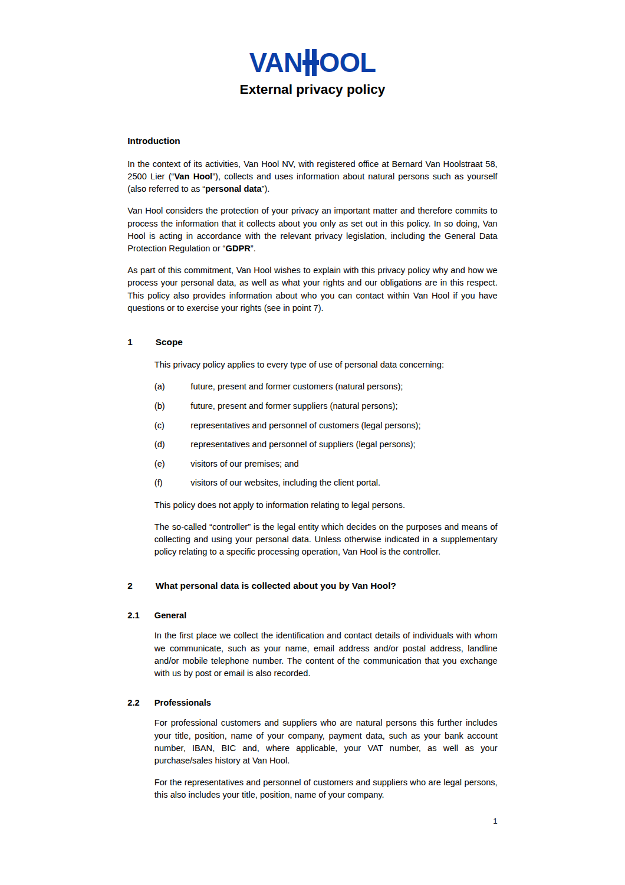VAN OOL
External privacy policy
Introduction
In the context of its activities, Van Hool NV, with registered office at Bernard Van Hoolstraat 58, 2500 Lier (“Van Hool”), collects and uses information about natural persons such as yourself (also referred to as “personal data”).
Van Hool considers the protection of your privacy an important matter and therefore commits to process the information that it collects about you only as set out in this policy. In so doing, Van Hool is acting in accordance with the relevant privacy legislation, including the General Data Protection Regulation or “GDPR”.
As part of this commitment, Van Hool wishes to explain with this privacy policy why and how we process your personal data, as well as what your rights and our obligations are in this respect. This policy also provides information about who you can contact within Van Hool if you have questions or to exercise your rights (see in point 7).
1 Scope
This privacy policy applies to every type of use of personal data concerning:
(a) future, present and former customers (natural persons);
(b) future, present and former suppliers (natural persons);
(c) representatives and personnel of customers (legal persons);
(d) representatives and personnel of suppliers (legal persons);
(e) visitors of our premises; and
(f) visitors of our websites, including the client portal.
This policy does not apply to information relating to legal persons.
The so-called “controller” is the legal entity which decides on the purposes and means of collecting and using your personal data. Unless otherwise indicated in a supplementary policy relating to a specific processing operation, Van Hool is the controller.
2 What personal data is collected about you by Van Hool?
2.1 General
In the first place we collect the identification and contact details of individuals with whom we communicate, such as your name, email address and/or postal address, landline and/or mobile telephone number. The content of the communication that you exchange with us by post or email is also recorded.
2.2 Professionals
For professional customers and suppliers who are natural persons this further includes your title, position, name of your company, payment data, such as your bank account number, IBAN, BIC and, where applicable, your VAT number, as well as your purchase/sales history at Van Hool.
For the representatives and personnel of customers and suppliers who are legal persons, this also includes your title, position, name of your company.
1